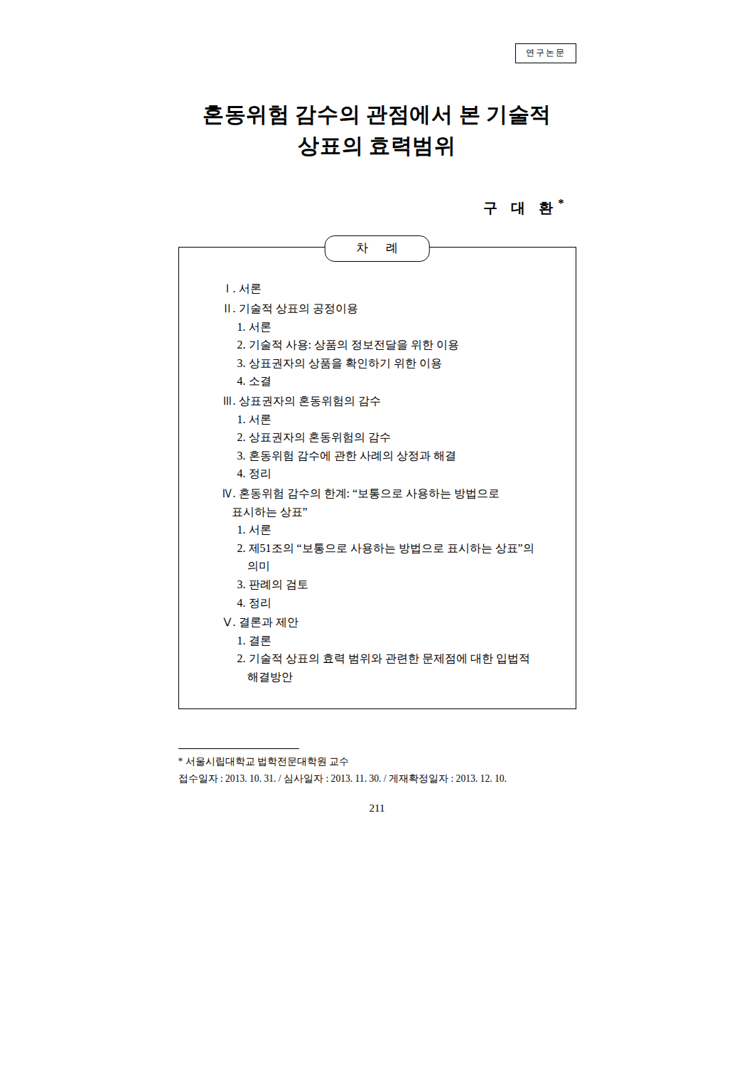연구논문
혼동위험 감수의 관점에서 본 기술적
상표의 효력범위
구 대 환*
차 례
Ⅰ. 서론
Ⅱ. 기술적 상표의 공정이용
1. 서론
2. 기술적 사용: 상품의 정보전달을 위한 이용
3. 상표권자의 상품을 확인하기 위한 이용
4. 소결
Ⅲ. 상표권자의 혼동위험의 감수
1. 서론
2. 상표권자의 혼동위험의 감수
3. 혼동위험 감수에 관한 사례의 상정과 해결
4. 정리
Ⅳ. 혼동위험 감수의 한계: “보통으로 사용하는 방법으로
표시하는 상표”
1. 서론
2. 제51조의 “보통으로 사용하는 방법으로 표시하는 상표”의
의미
3. 판례의 검토
4. 정리
Ⅴ. 결론과 제안
1. 결론
2. 기술적 상표의 효력 범위와 관련한 문제점에 대한 입법적
해결방안
* 서울시립대학교 법학전문대학원 교수
접수일자 : 2013. 10. 31. / 심사일자 : 2013. 11. 30. / 게재확정일자 : 2013. 12. 10.
211